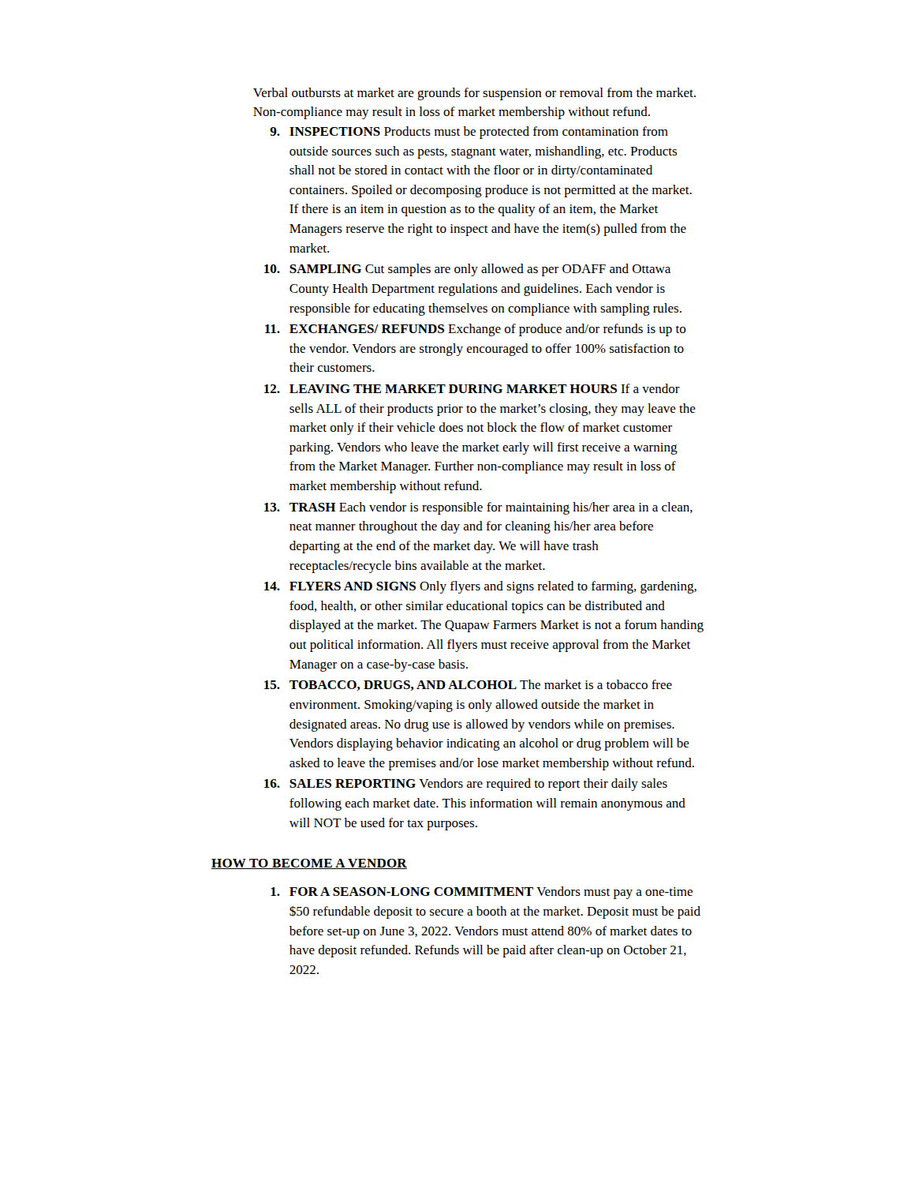Verbal outbursts at market are grounds for suspension or removal from the market. Non-compliance may result in loss of market membership without refund.
INSPECTIONS Products must be protected from contamination from outside sources such as pests, stagnant water, mishandling, etc. Products shall not be stored in contact with the floor or in dirty/contaminated containers. Spoiled or decomposing produce is not permitted at the market. If there is an item in question as to the quality of an item, the Market Managers reserve the right to inspect and have the item(s) pulled from the market.
SAMPLING Cut samples are only allowed as per ODAFF and Ottawa County Health Department regulations and guidelines. Each vendor is responsible for educating themselves on compliance with sampling rules.
EXCHANGES/ REFUNDS Exchange of produce and/or refunds is up to the vendor. Vendors are strongly encouraged to offer 100% satisfaction to their customers.
LEAVING THE MARKET DURING MARKET HOURS If a vendor sells ALL of their products prior to the market’s closing, they may leave the market only if their vehicle does not block the flow of market customer parking. Vendors who leave the market early will first receive a warning from the Market Manager. Further non-compliance may result in loss of market membership without refund.
TRASH Each vendor is responsible for maintaining his/her area in a clean, neat manner throughout the day and for cleaning his/her area before departing at the end of the market day. We will have trash receptacles/recycle bins available at the market.
FLYERS AND SIGNS Only flyers and signs related to farming, gardening, food, health, or other similar educational topics can be distributed and displayed at the market. The Quapaw Farmers Market is not a forum handing out political information. All flyers must receive approval from the Market Manager on a case-by-case basis.
TOBACCO, DRUGS, AND ALCOHOL The market is a tobacco free environment. Smoking/vaping is only allowed outside the market in designated areas. No drug use is allowed by vendors while on premises. Vendors displaying behavior indicating an alcohol or drug problem will be asked to leave the premises and/or lose market membership without refund.
SALES REPORTING Vendors are required to report their daily sales following each market date. This information will remain anonymous and will NOT be used for tax purposes.
HOW TO BECOME A VENDOR
FOR A SEASON-LONG COMMITMENT Vendors must pay a one-time $50 refundable deposit to secure a booth at the market. Deposit must be paid before set-up on June 3, 2022. Vendors must attend 80% of market dates to have deposit refunded. Refunds will be paid after clean-up on October 21, 2022.